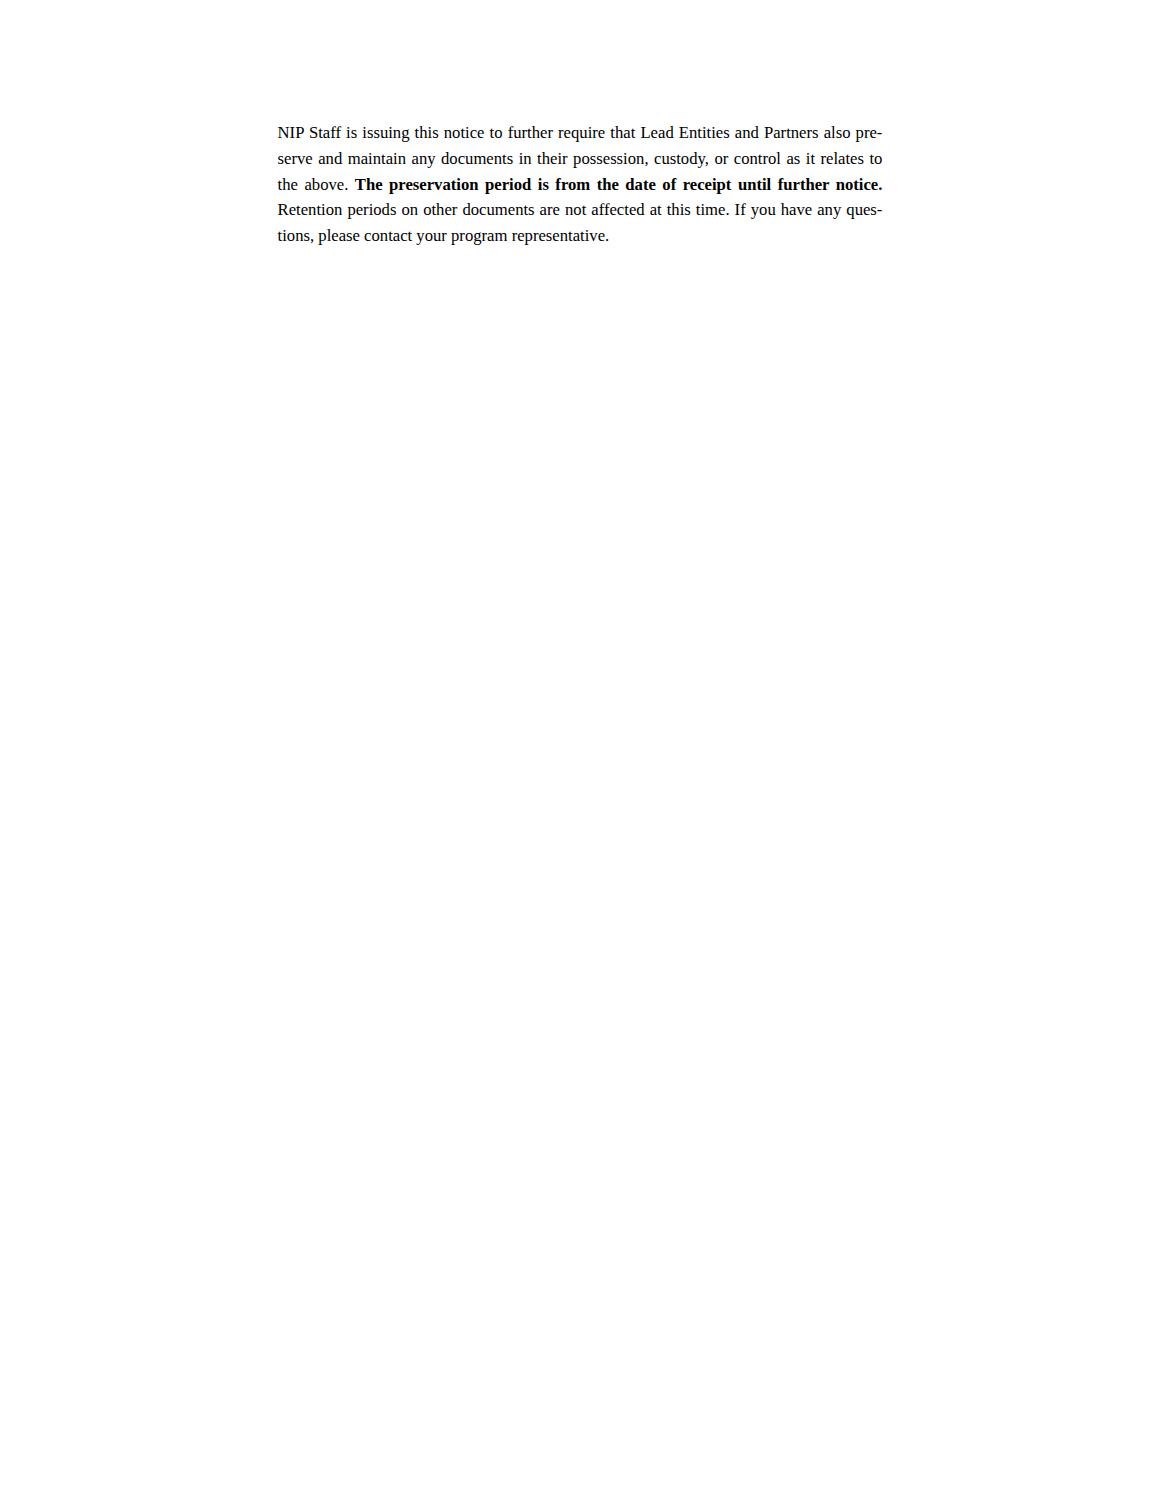NIP Staff is issuing this notice to further require that Lead Entities and Partners also preserve and maintain any documents in their possession, custody, or control as it relates to the above. The preservation period is from the date of receipt until further notice. Retention periods on other documents are not affected at this time. If you have any questions, please contact your program representative.